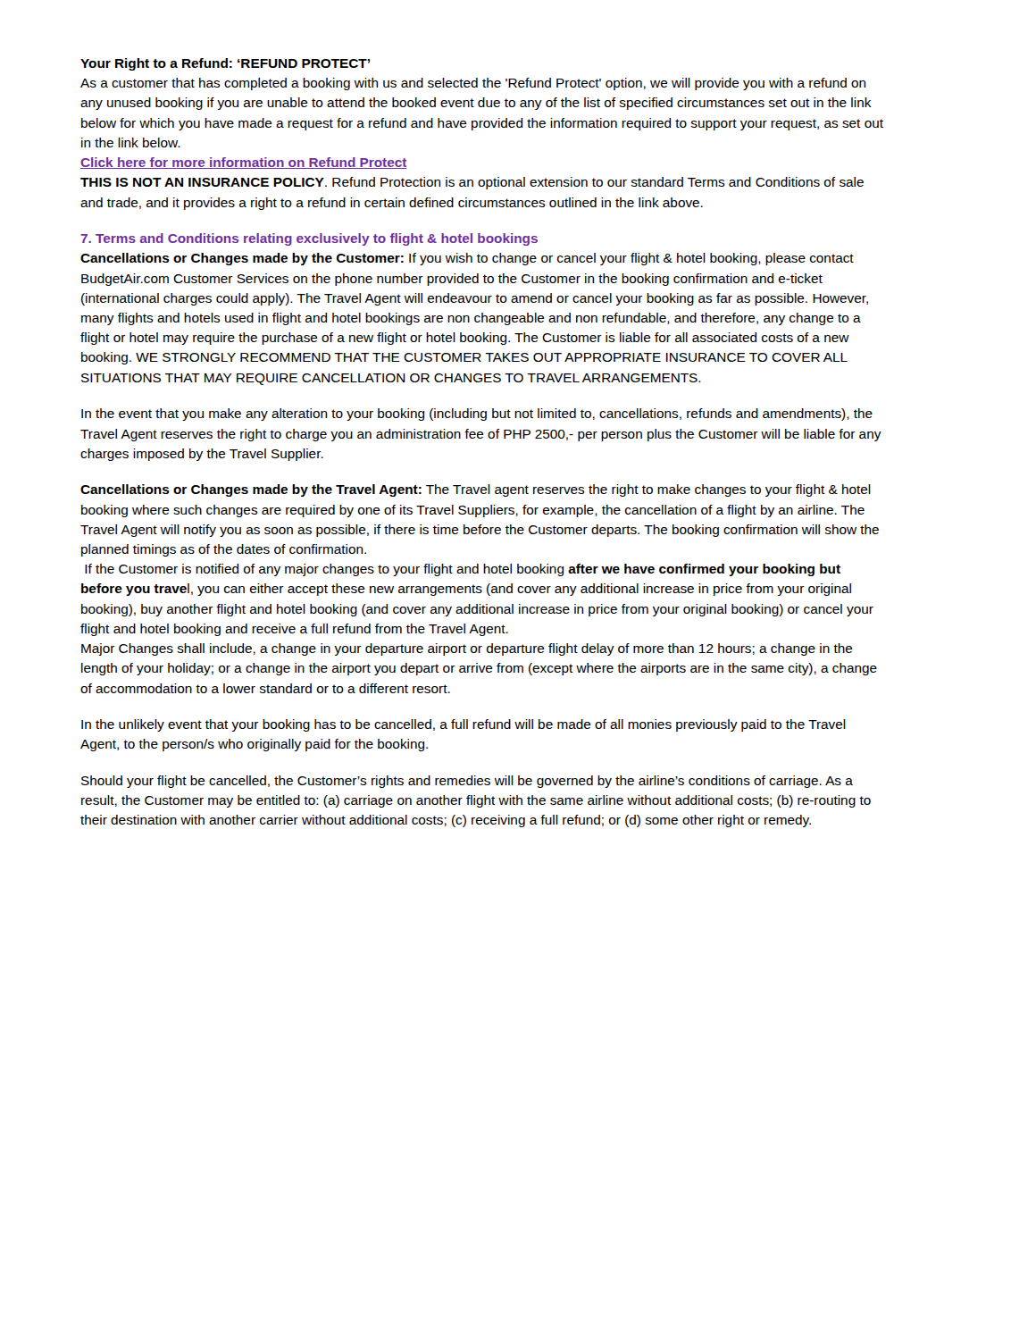Your Right to a Refund: ‘REFUND PROTECT’
As a customer that has completed a booking with us and selected the 'Refund Protect' option, we will provide you with a refund on any unused booking if you are unable to attend the booked event due to any of the list of specified circumstances set out in the link below for which you have made a request for a refund and have provided the information required to support your request, as set out in the link below.
Click here for more information on Refund Protect
THIS IS NOT AN INSURANCE POLICY. Refund Protection is an optional extension to our standard Terms and Conditions of sale and trade, and it provides a right to a refund in certain defined circumstances outlined in the link above.
7. Terms and Conditions relating exclusively to flight & hotel bookings
Cancellations or Changes made by the Customer: If you wish to change or cancel your flight & hotel booking, please contact BudgetAir.com Customer Services on the phone number provided to the Customer in the booking confirmation and e-ticket (international charges could apply). The Travel Agent will endeavour to amend or cancel your booking as far as possible. However, many flights and hotels used in flight and hotel bookings are non changeable and non refundable, and therefore, any change to a flight or hotel may require the purchase of a new flight or hotel booking. The Customer is liable for all associated costs of a new booking. WE STRONGLY RECOMMEND THAT THE CUSTOMER TAKES OUT APPROPRIATE INSURANCE TO COVER ALL SITUATIONS THAT MAY REQUIRE CANCELLATION OR CHANGES TO TRAVEL ARRANGEMENTS.
In the event that you make any alteration to your booking (including but not limited to, cancellations, refunds and amendments), the Travel Agent reserves the right to charge you an administration fee of PHP 2500,- per person plus the Customer will be liable for any charges imposed by the Travel Supplier.
Cancellations or Changes made by the Travel Agent: The Travel agent reserves the right to make changes to your flight & hotel booking where such changes are required by one of its Travel Suppliers, for example, the cancellation of a flight by an airline. The Travel Agent will notify you as soon as possible, if there is time before the Customer departs. The booking confirmation will show the planned timings as of the dates of confirmation.
If the Customer is notified of any major changes to your flight and hotel booking after we have confirmed your booking but before you travel, you can either accept these new arrangements (and cover any additional increase in price from your original booking), buy another flight and hotel booking (and cover any additional increase in price from your original booking) or cancel your flight and hotel booking and receive a full refund from the Travel Agent.
Major Changes shall include, a change in your departure airport or departure flight delay of more than 12 hours; a change in the length of your holiday; or a change in the airport you depart or arrive from (except where the airports are in the same city), a change of accommodation to a lower standard or to a different resort.
In the unlikely event that your booking has to be cancelled, a full refund will be made of all monies previously paid to the Travel Agent, to the person/s who originally paid for the booking.
Should your flight be cancelled, the Customer’s rights and remedies will be governed by the airline’s conditions of carriage. As a result, the Customer may be entitled to: (a) carriage on another flight with the same airline without additional costs; (b) re-routing to their destination with another carrier without additional costs; (c) receiving a full refund; or (d) some other right or remedy.